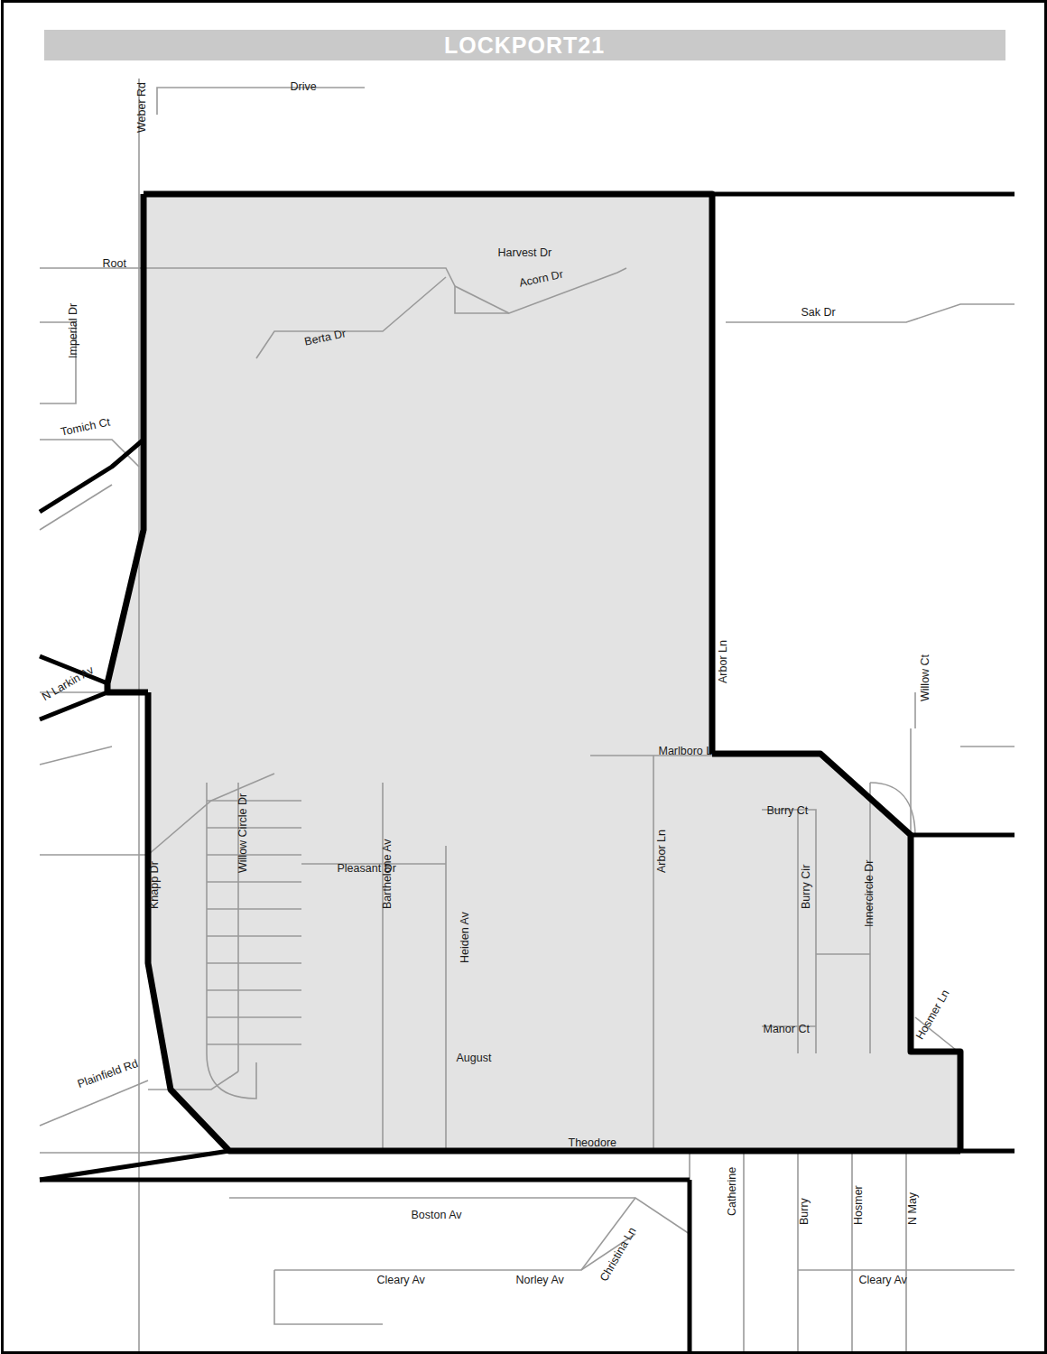LOCKPORT21
Drive
Weber Rd
Root
Harvest Dr
Acorn Dr
Berta Dr
Imperial Dr
Tomich Ct
Sak Dr
N Larkin Av
Arbor Ln
Marlboro L
Willow Ct
Burry Ct
Pleasant Dr
Willow Circle Dr
Knapp Dr
Barthelone Av
Heiden Av
Arbor Ln
Burry Cir
Innercircle Dr
Manor Ct
Hosmer Ln
August
Plainfield Rd
Theodore
Boston Av
Cleary Av
Norley Av
Christina Ln
Catherine
Burry
Hosmer
N May
Cleary Av